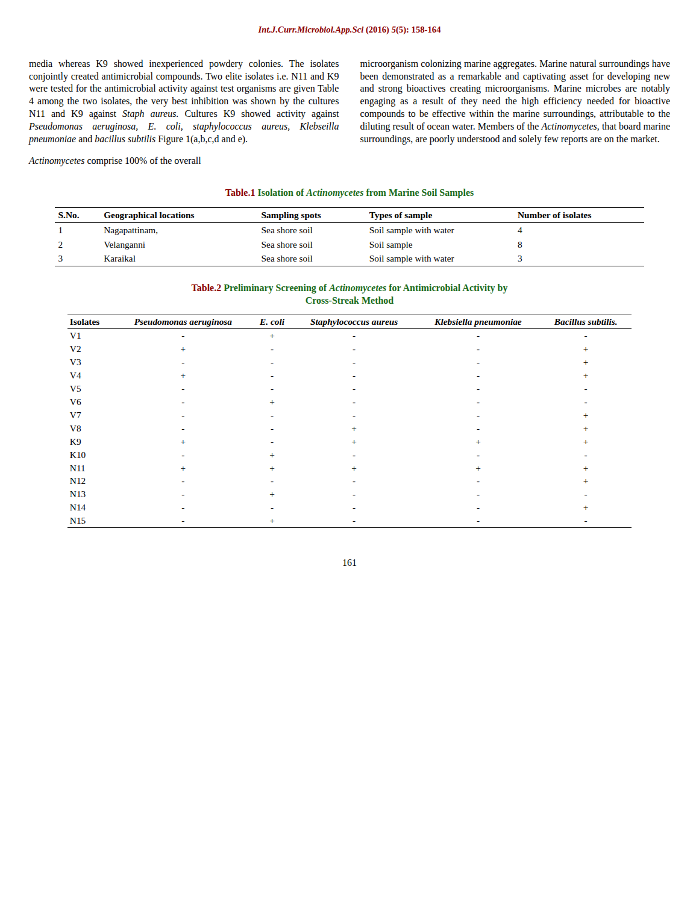Int.J.Curr.Microbiol.App.Sci (2016) 5(5): 158-164
media whereas K9 showed inexperienced powdery colonies. The isolates conjointly created antimicrobial compounds. Two elite isolates i.e. N11 and K9 were tested for the antimicrobial activity against test organisms are given Table 4 among the two isolates, the very best inhibition was shown by the cultures N11 and K9 against Staph aureus. Cultures K9 showed activity against Pseudomonas aeruginosa, E. coli, staphylococcus aureus, Klebseilla pneumoniae and bacillus subtilis Figure 1(a,b,c,d and e).
Actinomycetes comprise 100% of the overall
microorganism colonizing marine aggregates. Marine natural surroundings have been demonstrated as a remarkable and captivating asset for developing new and strong bioactives creating microorganisms. Marine microbes are notably engaging as a result of they need the high efficiency needed for bioactive compounds to be effective within the marine surroundings, attributable to the diluting result of ocean water. Members of the Actinomycetes, that board marine surroundings, are poorly understood and solely few reports are on the market.
Table.1 Isolation of Actinomycetes from Marine Soil Samples
| S.No. | Geographical locations | Sampling spots | Types of sample | Number of isolates |
| --- | --- | --- | --- | --- |
| 1 | Nagapattinam, | Sea shore soil | Soil sample with water | 4 |
| 2 | Velanganni | Sea shore soil | Soil sample | 8 |
| 3 | Karaikal | Sea shore soil | Soil sample with water | 3 |
Table.2 Preliminary Screening of Actinomycetes for Antimicrobial Activity by
Cross-Streak Method
| Isolates | Pseudomonas aeruginosa | E. coli | Staphylococcus aureus | Klebsiella pneumoniae | Bacillus subtilis. |
| --- | --- | --- | --- | --- | --- |
| V1 | - | + | - | - | - |
| V2 | + | - | - | - | + |
| V3 | - | - | - | - | + |
| V4 | + | - | - | - | + |
| V5 | - | - | - | - | - |
| V6 | - | + | - | - | - |
| V7 | - | - | - | - | + |
| V8 | - | - | + | - | + |
| K9 | + | - | + | + | + |
| K10 | - | + | - | - | - |
| N11 | + | + | + | + | + |
| N12 | - | - | - | - | + |
| N13 | - | + | - | - | - |
| N14 | - | - | - | - | + |
| N15 | - | + | - | - | - |
161